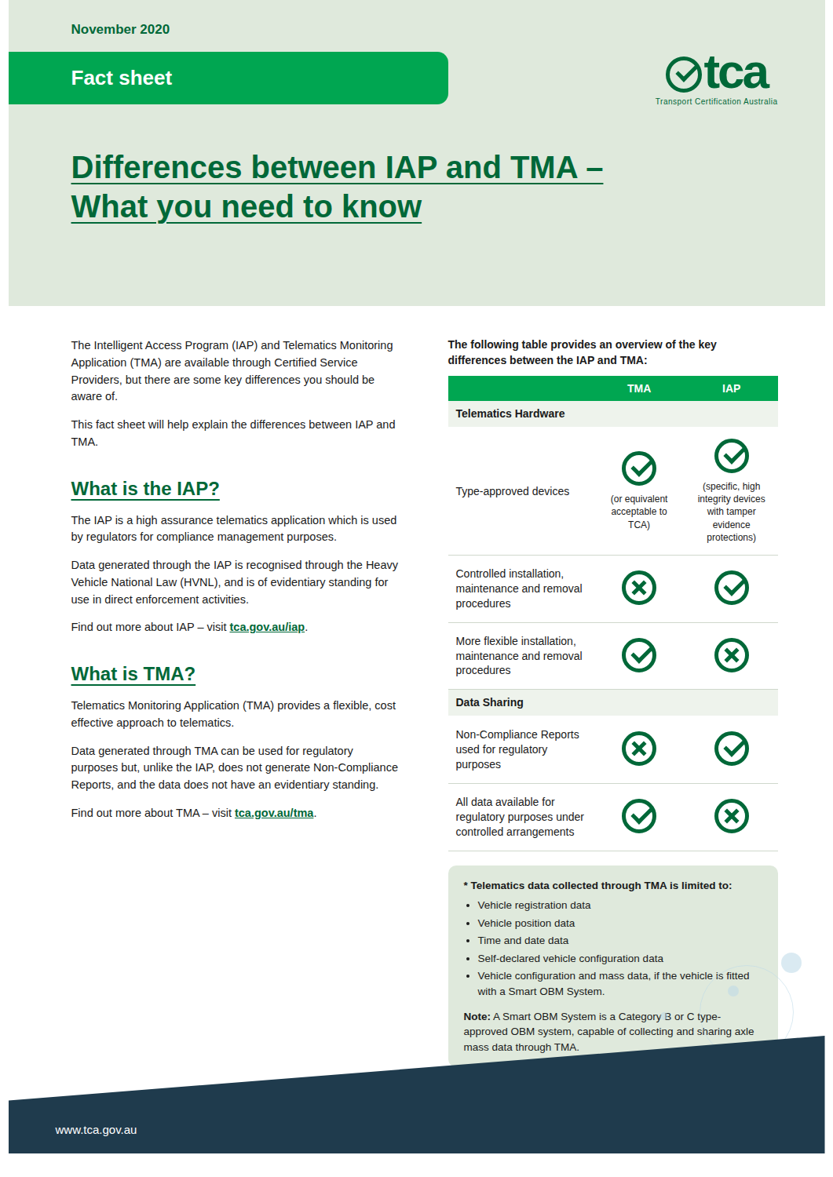November 2020
tca
Transport Certification Australia
Fact sheet
Differences between IAP and TMA – What you need to know
The Intelligent Access Program (IAP) and Telematics Monitoring Application (TMA) are available through Certified Service Providers, but there are some key differences you should be aware of.
This fact sheet will help explain the differences between IAP and TMA.
What is the IAP?
The IAP is a high assurance telematics application which is used by regulators for compliance management purposes.
Data generated through the IAP is recognised through the Heavy Vehicle National Law (HVNL), and is of evidentiary standing for use in direct enforcement activities.
Find out more about IAP – visit tca.gov.au/iap.
What is TMA?
Telematics Monitoring Application (TMA) provides a flexible, cost effective approach to telematics.
Data generated through TMA can be used for regulatory purposes but, unlike the IAP, does not generate Non-Compliance Reports, and the data does not have an evidentiary standing.
Find out more about TMA – visit tca.gov.au/tma.
The following table provides an overview of the key differences between the IAP and TMA:
| | TMA | IAP |
| --- | --- | --- |
| Telematics Hardware |
| Type-approved devices | (or equivalent acceptable to TCA) | (specific, high integrity devices with tamper evidence protections) |
| Controlled installation, maintenance and removal procedures | | |
| More flexible installation, maintenance and removal procedures | | |
| Data Sharing |
| Non-Compliance Reports used for regulatory purposes | | |
| All data available for regulatory purposes under controlled arrangements | | |
* Telematics data collected through TMA is limited to:
Vehicle registration data
Vehicle position data
Time and date data
Self-declared vehicle configuration data
Vehicle configuration and mass data, if the vehicle is fitted with a Smart OBM System.
Note: A Smart OBM System is a Category B or C type-approved OBM system, capable of collecting and sharing axle mass data through TMA.
www.tca.gov.au